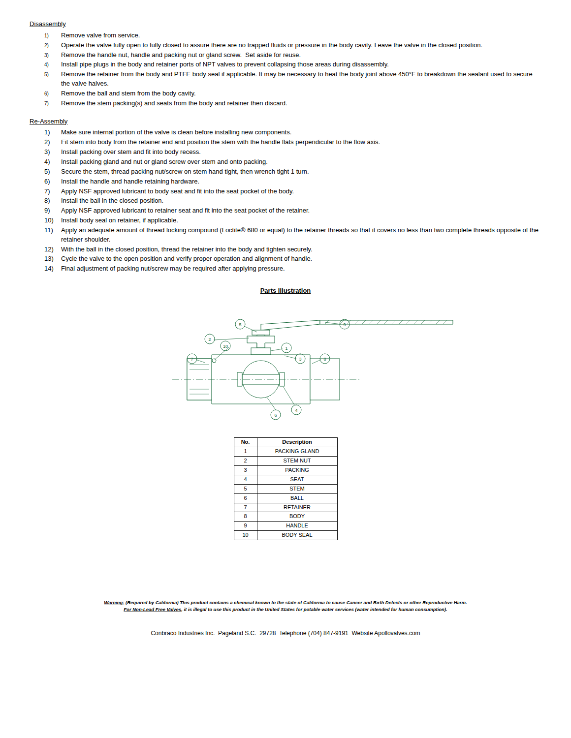Disassembly
Remove valve from service.
Operate the valve fully open to fully closed to assure there are no trapped fluids or pressure in the body cavity. Leave the valve in the closed position.
Remove the handle nut, handle and packing nut or gland screw. Set aside for reuse.
Install pipe plugs in the body and retainer ports of NPT valves to prevent collapsing those areas during disassembly.
Remove the retainer from the body and PTFE body seal if applicable. It may be necessary to heat the body joint above 450°F to breakdown the sealant used to secure the valve halves.
Remove the ball and stem from the body cavity.
Remove the stem packing(s) and seats from the body and retainer then discard.
Re-Assembly
Make sure internal portion of the valve is clean before installing new components.
Fit stem into body from the retainer end and position the stem with the handle flats perpendicular to the flow axis.
Install packing over stem and fit into body recess.
Install packing gland and nut or gland screw over stem and onto packing.
Secure the stem, thread packing nut/screw on stem hand tight, then wrench tight 1 turn.
Install the handle and handle retaining hardware.
Apply NSF approved lubricant to body seat and fit into the seat pocket of the body.
Install the ball in the closed position.
Apply NSF approved lubricant to retainer seat and fit into the seat pocket of the retainer.
Install body seal on retainer, if applicable.
Apply an adequate amount of thread locking compound (Loctite® 680 or equal) to the retainer threads so that it covers no less than two complete threads opposite of the retainer shoulder.
With the ball in the closed position, thread the retainer into the body and tighten securely.
Cycle the valve to the open position and verify proper operation and alignment of handle.
Final adjustment of packing nut/screw may be required after applying pressure.
Parts Illustration
5 2 1 3 8 7 10 9 6 4
| No. | Description |
| --- | --- |
| 1 | PACKING GLAND |
| 2 | STEM NUT |
| 3 | PACKING |
| 4 | SEAT |
| 5 | STEM |
| 6 | BALL |
| 7 | RETAINER |
| 8 | BODY |
| 9 | HANDLE |
| 10 | BODY SEAL |
Warning: (Required by California) This product contains a chemical known to the state of California to cause Cancer and Birth Defects or other Reproductive Harm.
For Non-Lead Free Valves, it is illegal to use this product in the United States for potable water services (water intended for human consumption).
Conbraco Industries Inc. Pageland S.C. 29728 Telephone (704) 847-9191 Website Apollovalves.com